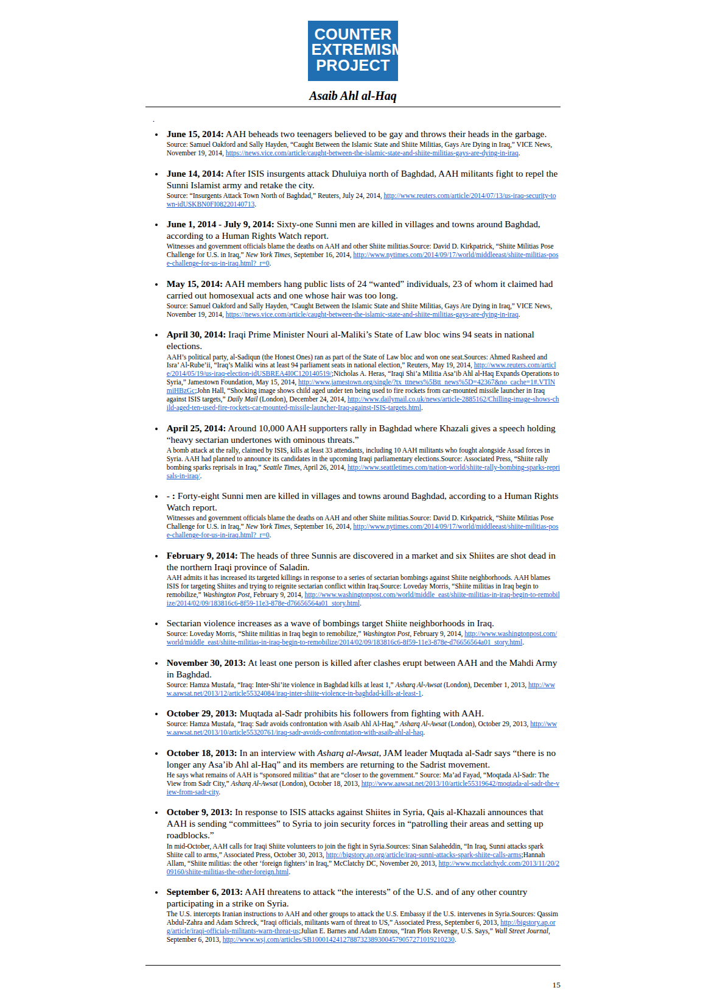COUNTER EXTREMISM PROJECT
Asaib Ahl al-Haq
.
June 15, 2014: AAH beheads two teenagers believed to be gay and throws their heads in the garbage.
Source: Samuel Oakford and Sally Hayden, “Caught Between the Islamic State and Shiite Militias, Gays Are Dying in Iraq,” VICE News, November 19, 2014, https://news.vice.com/article/caught-between-the-islamic-state-and-shiite-militias-gays-are-dying-in-iraq.
June 14, 2014: After ISIS insurgents attack Dhuluiya north of Baghdad, AAH militants fight to repel the Sunni Islamist army and retake the city.
Source: “Insurgents Attack Town North of Baghdad,” Reuters, July 24, 2014, http://www.reuters.com/article/2014/07/13/us-iraq-security-town-idUSKBN0FI08220140713.
June 1, 2014 - July 9, 2014: Sixty-one Sunni men are killed in villages and towns around Baghdad, according to a Human Rights Watch report.
Witnesses and government officials blame the deaths on AAH and other Shiite militias.Source: David D. Kirkpatrick, “Shiite Militias Pose Challenge for U.S. in Iraq,” New York Times, September 16, 2014, http://www.nytimes.com/2014/09/17/world/middleeast/shiite-militias-pose-challenge-for-us-in-iraq.html?_r=0.
May 15, 2014: AAH members hang public lists of 24 “wanted” individuals, 23 of whom it claimed had carried out homosexual acts and one whose hair was too long.
Source: Samuel Oakford and Sally Hayden, “Caught Between the Islamic State and Shiite Militias, Gays Are Dying in Iraq,” VICE News, November 19, 2014, https://news.vice.com/article/caught-between-the-islamic-state-and-shiite-militias-gays-are-dying-in-iraq.
April 30, 2014: Iraqi Prime Minister Nouri al-Maliki’s State of Law bloc wins 94 seats in national elections.
AAH’s political party, al-Sadiqun (the Honest Ones) ran as part of the State of Law bloc and won one seat.Sources: Ahmed Rasheed and Isra’ Al-Rube’ii, “Iraq’s Maliki wins at least 94 parliament seats in national election,” Reuters, May 19, 2014, http://www.reuters.com/article/2014/05/19/us-iraq-election-idUSBREA4I0C120140519/;Nicholas A. Heras, “Iraqi Shi’a Militia Asa’ib Ahl al-Haq Expands Operations to Syria,” Jamestown Foundation, May 15, 2014, http://www.jamestown.org/single/?tx_ttnews%5Btt_news%5D=42367&no_cache=1#.VTlNmiHBzGc;John Hall, “Shocking image shows child aged under ten being used to fire rockets from car-mounted missile launcher in Iraq against ISIS targets,” Daily Mail (London), December 24, 2014, http://www.dailymail.co.uk/news/article-2885162/Chilling-image-shows-child-aged-ten-used-fire-rockets-car-mounted-missile-launcher-Iraq-against-ISIS-targets.html.
April 25, 2014: Around 10,000 AAH supporters rally in Baghdad where Khazali gives a speech holding “heavy sectarian undertones with ominous threats.”
A bomb attack at the rally, claimed by ISIS, kills at least 33 attendants, including 10 AAH militants who fought alongside Assad forces in Syria. AAH had planned to announce its candidates in the upcoming Iraqi parliamentary elections.Source: Associated Press, “Shiite rally bombing sparks reprisals in Iraq,” Seattle Times, April 26, 2014, http://www.seattletimes.com/nation-world/shiite-rally-bombing-sparks-reprisals-in-iraq/.
- : Forty-eight Sunni men are killed in villages and towns around Baghdad, according to a Human Rights Watch report.
Witnesses and government officials blame the deaths on AAH and other Shiite militias.Source: David D. Kirkpatrick, “Shiite Militias Pose Challenge for U.S. in Iraq,” New York Times, September 16, 2014, http://www.nytimes.com/2014/09/17/world/middleeast/shiite-militias-pose-challenge-for-us-in-iraq.html?_r=0.
February 9, 2014: The heads of three Sunnis are discovered in a market and six Shiites are shot dead in the northern Iraqi province of Saladin.
AAH admits it has increased its targeted killings in response to a series of sectarian bombings against Shiite neighborhoods. AAH blames ISIS for targeting Shiites and trying to reignite sectarian conflict within Iraq.Source: Loveday Morris, “Shiite militias in Iraq begin to remobilize,” Washington Post, February 9, 2014, http://www.washingtonpost.com/world/middle_east/shiite-militias-in-iraq-begin-to-remobilize/2014/02/09/183816c6-8f59-11e3-878e-d76656564a01_story.html.
Sectarian violence increases as a wave of bombings target Shiite neighborhoods in Iraq.
Source: Loveday Morris, “Shiite militias in Iraq begin to remobilize,” Washington Post, February 9, 2014, http://www.washingtonpost.com/world/middle_east/shiite-militias-in-iraq-begin-to-remobilize/2014/02/09/183816c6-8f59-11e3-878e-d76656564a01_story.html.
November 30, 2013: At least one person is killed after clashes erupt between AAH and the Mahdi Army in Baghdad.
Source: Hamza Mustafa, “Iraq: Inter-Shi’ite violence in Baghdad kills at least 1,” Asharq Al-Awsat (London), December 1, 2013, http://www.aawsat.net/2013/12/article55324084/iraq-inter-shiite-violence-in-baghdad-kills-at-least-1.
October 29, 2013: Muqtada al-Sadr prohibits his followers from fighting with AAH.
Source: Hamza Mustafa, “Iraq: Sadr avoids confrontation with Asaib Ahl Al-Haq,” Asharq Al-Awsat (London), October 29, 2013, http://www.aawsat.net/2013/10/article55320761/iraq-sadr-avoids-confrontation-with-asaib-ahl-al-haq.
October 18, 2013: In an interview with Asharq al-Awsat, JAM leader Muqtada al-Sadr says “there is no longer any Asa’ib Ahl al-Haq” and its members are returning to the Sadrist movement.
He says what remains of AAH is “sponsored militias” that are “closer to the government.” Source: Ma’ad Fayad, “Moqtada Al-Sadr: The View from Sadr City,” Asharq Al-Awsat (London), October 18, 2013, http://www.aawsat.net/2013/10/article55319642/moqtada-al-sadr-the-view-from-sadr-city.
October 9, 2013: In response to ISIS attacks against Shiites in Syria, Qais al-Khazali announces that AAH is sending “committees” to Syria to join security forces in “patrolling their areas and setting up roadblocks.”
In mid-October, AAH calls for Iraqi Shiite volunteers to join the fight in Syria.Sources: Sinan Salaheddin, “In Iraq, Sunni attacks spark Shiite call to arms,” Associated Press, October 30, 2013, http://bigstory.ap.org/article/iraq-sunni-attacks-spark-shiite-calls-arms;Hannah Allam, “Shiite militias: the other ‘foreign fighters’ in Iraq,” McClatchy DC, November 20, 2013, http://www.mcclatchydc.com/2013/11/20/209160/shiite-militias-the-other-foreign.html.
September 6, 2013: AAH threatens to attack “the interests” of the U.S. and of any other country participating in a strike on Syria.
The U.S. intercepts Iranian instructions to AAH and other groups to attack the U.S. Embassy if the U.S. intervenes in Syria.Sources: Qassim Abdul-Zahra and Adam Schreck, “Iraqi officials, militants warn of threat to US,” Associated Press, September 6, 2013, http://bigstory.ap.org/article/iraqi-officials-militants-warn-threat-us;Julian E. Barnes and Adam Entous, “Iran Plots Revenge, U.S. Says,” Wall Street Journal, September 6, 2013, http://www.wsj.com/articles/SB10001424127887323893004579057271019210230.
15